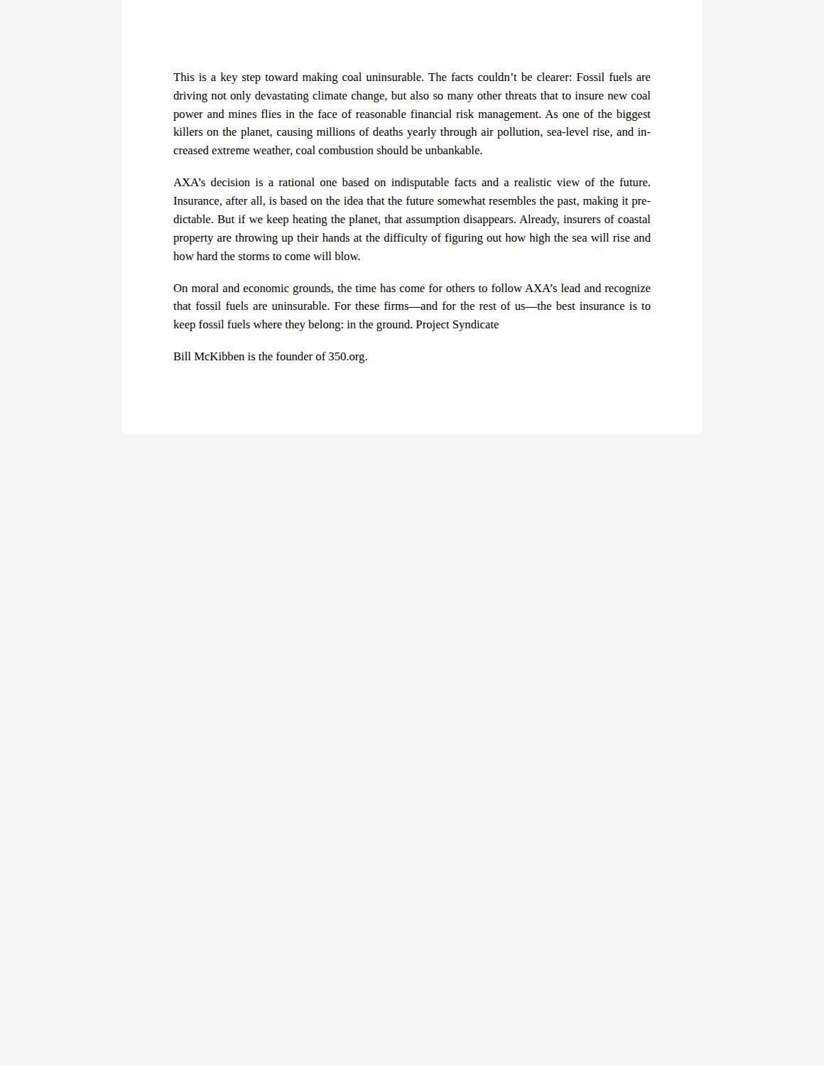This is a key step toward making coal uninsurable. The facts couldn’t be clearer: Fossil fuels are driving not only devastating climate change, but also so many other threats that to insure new coal power and mines flies in the face of reasonable financial risk management. As one of the biggest killers on the planet, causing millions of deaths yearly through air pollution, sea-level rise, and increased extreme weather, coal combustion should be unbankable.
AXA’s decision is a rational one based on indisputable facts and a realistic view of the future. Insurance, after all, is based on the idea that the future somewhat resembles the past, making it predictable. But if we keep heating the planet, that assumption disappears. Already, insurers of coastal property are throwing up their hands at the difficulty of figuring out how high the sea will rise and how hard the storms to come will blow.
On moral and economic grounds, the time has come for others to follow AXA’s lead and recognize that fossil fuels are uninsurable. For these firms—and for the rest of us—the best insurance is to keep fossil fuels where they belong: in the ground. Project Syndicate
Bill McKibben is the founder of 350.org.